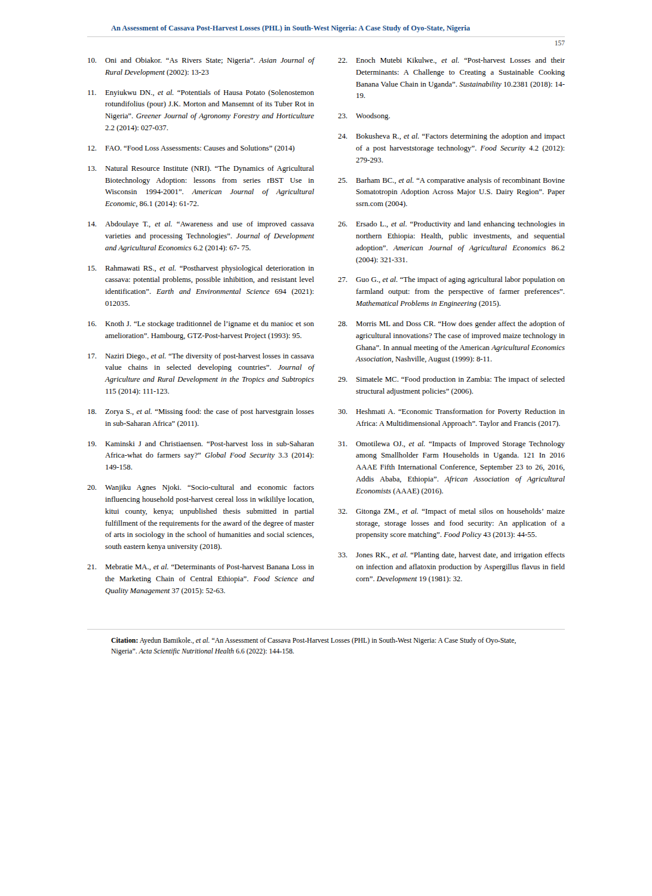An Assessment of Cassava Post-Harvest Losses (PHL) in South-West Nigeria: A Case Study of Oyo-State, Nigeria
157
10. Oni and Obiakor. “As Rivers State; Nigeria”. Asian Journal of Rural Development (2002): 13-23
11. Enyiukwu DN., et al. “Potentials of Hausa Potato (Solenostemon rotundifolius (pour) J.K. Morton and Mansemnt of its Tuber Rot in Nigeria”. Greener Journal of Agronomy Forestry and Horticulture 2.2 (2014): 027-037.
12. FAO. “Food Loss Assessments: Causes and Solutions” (2014)
13. Natural Resource Institute (NRI). “The Dynamics of Agricultural Biotechnology Adoption: lessons from series rBST Use in Wisconsin 1994-2001”. American Journal of Agricultural Economic, 86.1 (2014): 61-72.
14. Abdoulaye T., et al. “Awareness and use of improved cassava varieties and processing Technologies”. Journal of Development and Agricultural Economics 6.2 (2014): 67- 75.
15. Rahmawati RS., et al. “Postharvest physiological deterioration in cassava: potential problems, possible inhibition, and resistant level identification”. Earth and Environmental Science 694 (2021): 012035.
16. Knoth J. “Le stockage traditionnel de l’igname et du manioc et son amelioration”. Hambourg, GTZ-Post-harvest Project (1993): 95.
17. Naziri Diego., et al. “The diversity of post-harvest losses in cassava value chains in selected developing countries”. Journal of Agriculture and Rural Development in the Tropics and Subtropics 115 (2014): 111-123.
18. Zorya S., et al. “Missing food: the case of post harvestgrain losses in sub-Saharan Africa” (2011).
19. Kaminski J and Christiaensen. “Post-harvest loss in sub-Saharan Africa-what do farmers say?” Global Food Security 3.3 (2014): 149-158.
20. Wanjiku Agnes Njoki. “Socio-cultural and economic factors influencing household post-harvest cereal loss in wikililye location, kitui county, kenya; unpublished thesis submitted in partial fulfillment of the requirements for the award of the degree of master of arts in sociology in the school of humanities and social sciences, south eastern kenya university (2018).
21. Mebratie MA., et al. “Determinants of Post-harvest Banana Loss in the Marketing Chain of Central Ethiopia”. Food Science and Quality Management 37 (2015): 52-63.
22. Enoch Mutebi Kikulwe., et al. “Post-harvest Losses and their Determinants: A Challenge to Creating a Sustainable Cooking Banana Value Chain in Uganda”. Sustainability 10.2381 (2018): 14-19.
23. Woodsong.
24. Bokusheva R., et al. “Factors determining the adoption and impact of a post harveststorage technology”. Food Security 4.2 (2012): 279-293.
25. Barham BC., et al. “A comparative analysis of recombinant Bovine Somatotropin Adoption Across Major U.S. Dairy Region”. Paper ssrn.com (2004).
26. Ersado L., et al. “Productivity and land enhancing technologies in northern Ethiopia: Health, public investments, and sequential adoption”. American Journal of Agricultural Economics 86.2 (2004): 321-331.
27. Guo G., et al. “The impact of aging agricultural labor population on farmland output: from the perspective of farmer preferences”. Mathematical Problems in Engineering (2015).
28. Morris ML and Doss CR. “How does gender affect the adoption of agricultural innovations? The case of improved maize technology in Ghana”. In annual meeting of the American Agricultural Economics Association, Nashville, August (1999): 8-11.
29. Simatele MC. “Food production in Zambia: The impact of selected structural adjustment policies” (2006).
30. Heshmati A. “Economic Transformation for Poverty Reduction in Africa: A Multidimensional Approach”. Taylor and Francis (2017).
31. Omotilewa OJ., et al. “Impacts of Improved Storage Technology among Smallholder Farm Households in Uganda. 121 In 2016 AAAE Fifth International Conference, September 23 to 26, 2016, Addis Ababa, Ethiopia”. African Association of Agricultural Economists (AAAE) (2016).
32. Gitonga ZM., et al. “Impact of metal silos on households’ maize storage, storage losses and food security: An application of a propensity score matching”. Food Policy 43 (2013): 44-55.
33. Jones RK., et al. “Planting date, harvest date, and irrigation effects on infection and aflatoxin production by Aspergillus flavus in field corn”. Development 19 (1981): 32.
Citation: Ayedun Bamikole., et al. “An Assessment of Cassava Post-Harvest Losses (PHL) in South-West Nigeria: A Case Study of Oyo-State, Nigeria”. Acta Scientific Nutritional Health 6.6 (2022): 144-158.